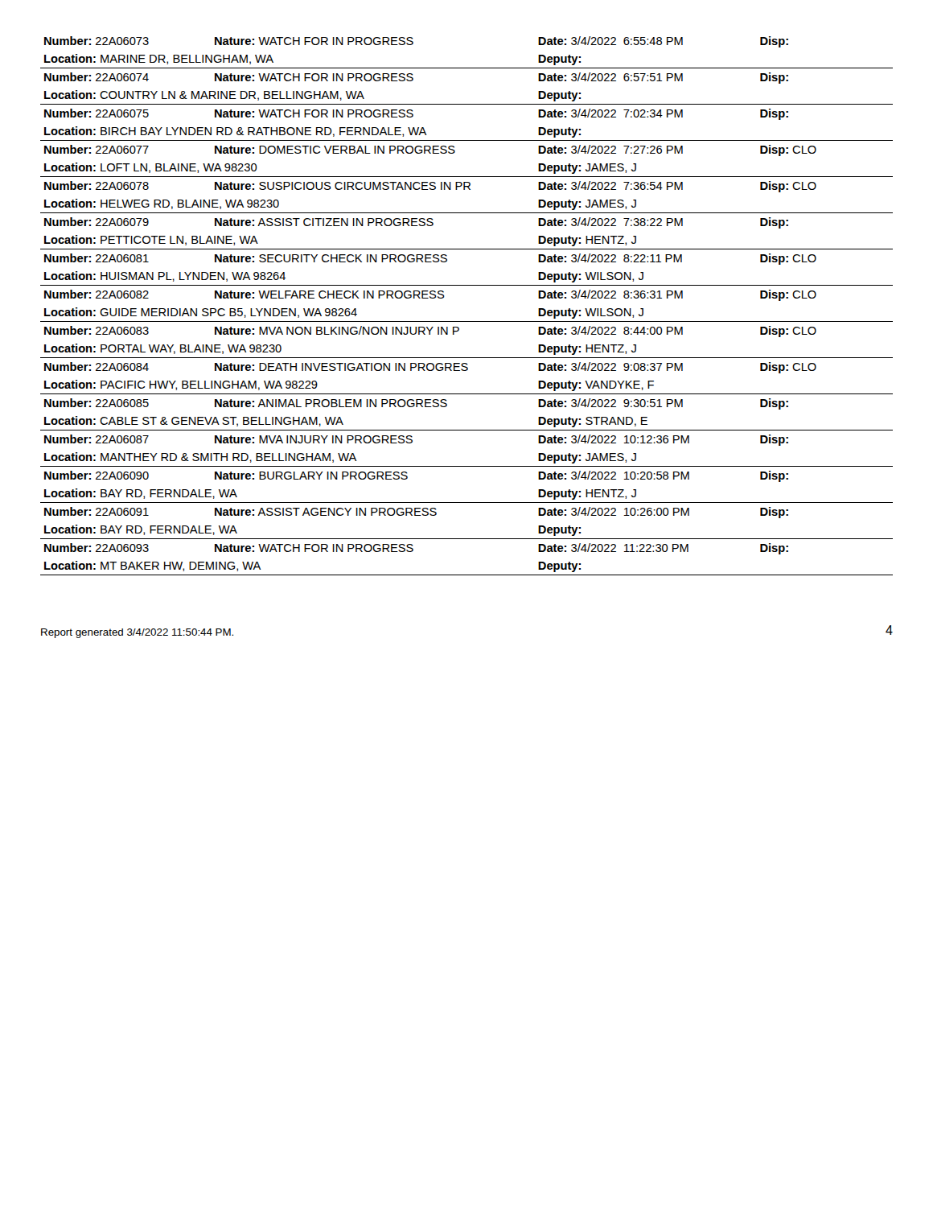| Number: 22A06073 | Nature: WATCH FOR IN PROGRESS | Date: 3/4/2022 6:55:48 PM | Disp: |
| Location: MARINE DR, BELLINGHAM, WA | Deputy: |
| Number: 22A06074 | Nature: WATCH FOR IN PROGRESS | Date: 3/4/2022 6:57:51 PM | Disp: |
| Location: COUNTRY LN & MARINE DR, BELLINGHAM, WA | Deputy: |
| Number: 22A06075 | Nature: WATCH FOR IN PROGRESS | Date: 3/4/2022 7:02:34 PM | Disp: |
| Location: BIRCH BAY LYNDEN RD & RATHBONE RD, FERNDALE, WA | Deputy: |
| Number: 22A06077 | Nature: DOMESTIC VERBAL IN PROGRESS | Date: 3/4/2022 7:27:26 PM | Disp: CLO |
| Location: LOFT LN, BLAINE, WA 98230 | Deputy: JAMES, J |
| Number: 22A06078 | Nature: SUSPICIOUS CIRCUMSTANCES IN PR | Date: 3/4/2022 7:36:54 PM | Disp: CLO |
| Location: HELWEG RD, BLAINE, WA 98230 | Deputy: JAMES, J |
| Number: 22A06079 | Nature: ASSIST CITIZEN IN PROGRESS | Date: 3/4/2022 7:38:22 PM | Disp: |
| Location: PETTICOTE LN, BLAINE, WA | Deputy: HENTZ, J |
| Number: 22A06081 | Nature: SECURITY CHECK IN PROGRESS | Date: 3/4/2022 8:22:11 PM | Disp: CLO |
| Location: HUISMAN PL, LYNDEN, WA 98264 | Deputy: WILSON, J |
| Number: 22A06082 | Nature: WELFARE CHECK IN PROGRESS | Date: 3/4/2022 8:36:31 PM | Disp: CLO |
| Location: GUIDE MERIDIAN SPC B5, LYNDEN, WA 98264 | Deputy: WILSON, J |
| Number: 22A06083 | Nature: MVA NON BLKING/NON INJURY IN P | Date: 3/4/2022 8:44:00 PM | Disp: CLO |
| Location: PORTAL WAY, BLAINE, WA 98230 | Deputy: HENTZ, J |
| Number: 22A06084 | Nature: DEATH INVESTIGATION IN PROGRES | Date: 3/4/2022 9:08:37 PM | Disp: CLO |
| Location: PACIFIC HWY, BELLINGHAM, WA 98229 | Deputy: VANDYKE, F |
| Number: 22A06085 | Nature: ANIMAL PROBLEM IN PROGRESS | Date: 3/4/2022 9:30:51 PM | Disp: |
| Location: CABLE ST & GENEVA ST, BELLINGHAM, WA | Deputy: STRAND, E |
| Number: 22A06087 | Nature: MVA INJURY IN PROGRESS | Date: 3/4/2022 10:12:36 PM | Disp: |
| Location: MANTHEY RD & SMITH RD, BELLINGHAM, WA | Deputy: JAMES, J |
| Number: 22A06090 | Nature: BURGLARY IN PROGRESS | Date: 3/4/2022 10:20:58 PM | Disp: |
| Location: BAY RD, FERNDALE, WA | Deputy: HENTZ, J |
| Number: 22A06091 | Nature: ASSIST AGENCY IN PROGRESS | Date: 3/4/2022 10:26:00 PM | Disp: |
| Location: BAY RD, FERNDALE, WA | Deputy: |
| Number: 22A06093 | Nature: WATCH FOR IN PROGRESS | Date: 3/4/2022 11:22:30 PM | Disp: |
| Location: MT BAKER HW, DEMING, WA | Deputy: |
Report generated 3/4/2022 11:50:44 PM.
4